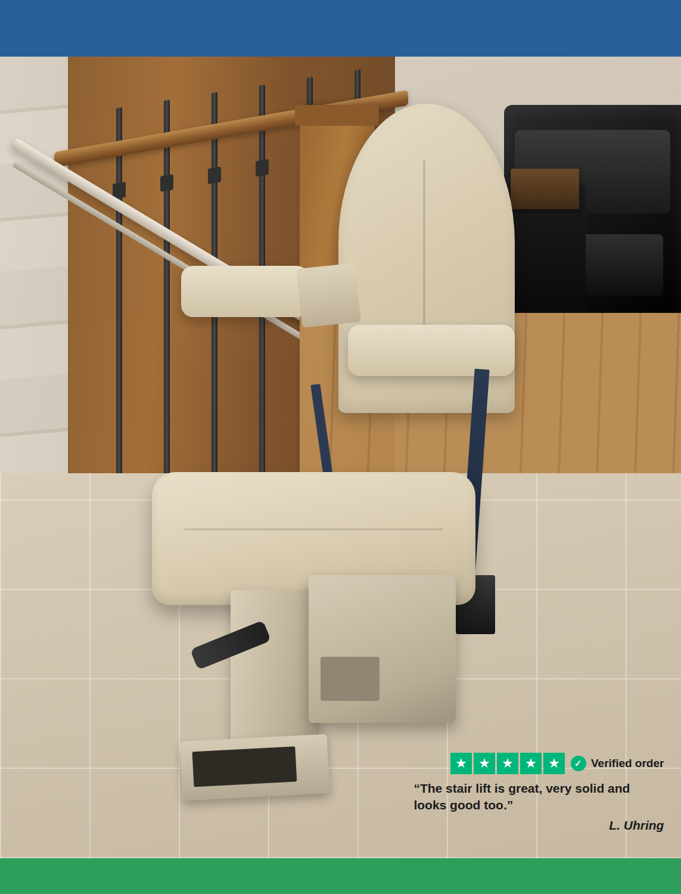★ ★ ★ ★ ★
✓Verified order
“The stair lift is great, very solid and looks good too.” L. Uhring